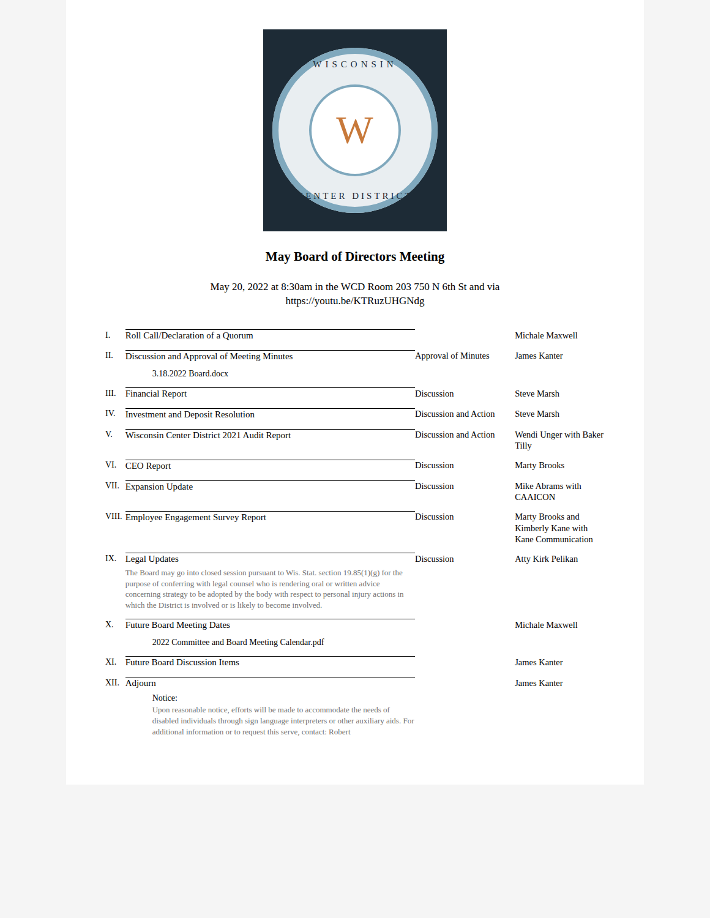WISCONSIN
W
CENTER DISTRICT
May Board of Directors Meeting
May 20, 2022 at 8:30am in the WCD Room 203 750 N 6th St and via
https://youtu.be/KTRuzUHGNdg
| I. | Roll Call/Declaration of a Quorum | | Michale Maxwell |
| II. | Discussion and Approval of Meeting Minutes 3.18.2022 Board.docx | Approval of Minutes | James Kanter |
| III. | Financial Report | Discussion | Steve Marsh |
| IV. | Investment and Deposit Resolution | Discussion and Action | Steve Marsh |
| V. | Wisconsin Center District 2021 Audit Report | Discussion and Action | Wendi Unger with Baker Tilly |
| VI. | CEO Report | Discussion | Marty Brooks |
| VII. | Expansion Update | Discussion | Mike Abrams with CAAICON |
| VIII. | Employee Engagement Survey Report | Discussion | Marty Brooks and Kimberly Kane with Kane Communication |
| IX. | Legal Updates The Board may go into closed session pursuant to Wis. Stat. section 19.85(1)(g) for the purpose of conferring with legal counsel who is rendering oral or written advice concerning strategy to be adopted by the body with respect to personal injury actions in which the District is involved or is likely to become involved. | Discussion | Atty Kirk Pelikan |
| X. | Future Board Meeting Dates 2022 Committee and Board Meeting Calendar.pdf | | Michale Maxwell |
| XI. | Future Board Discussion Items | | James Kanter |
| XII. | Adjourn Notice: Upon reasonable notice, efforts will be made to accommodate the needs of disabled individuals through sign language interpreters or other auxiliary aids. For additional information or to request this serve, contact: Robert | | James Kanter |